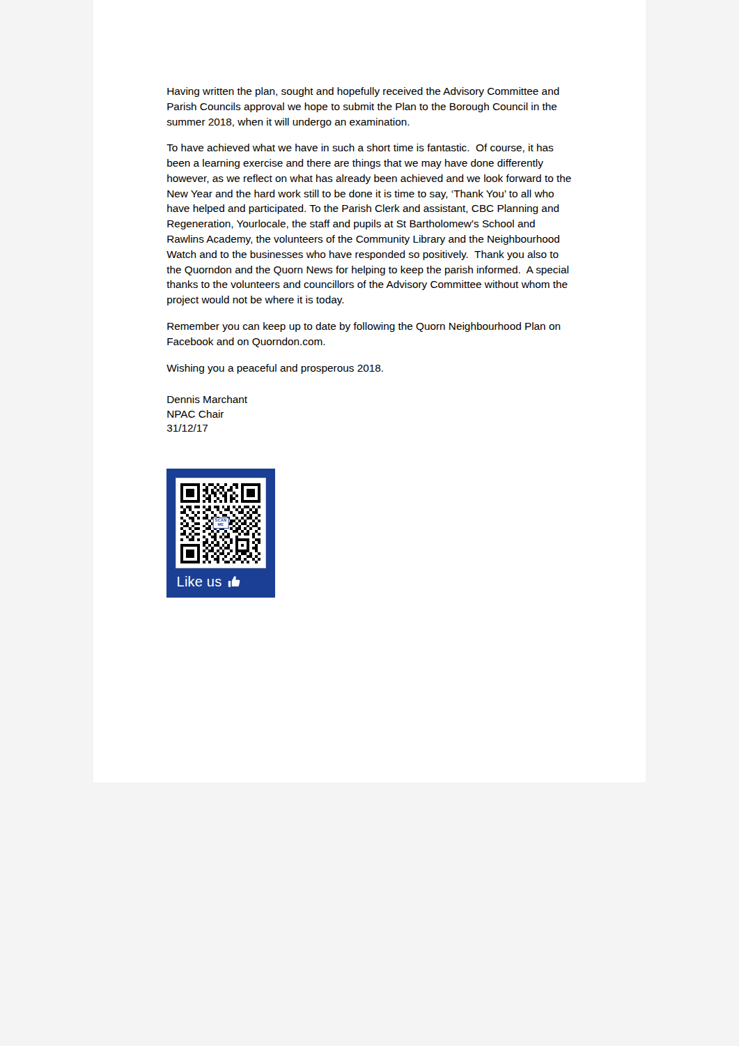Having written the plan, sought and hopefully received the Advisory Committee and Parish Councils approval we hope to submit the Plan to the Borough Council in the summer 2018, when it will undergo an examination.
To have achieved what we have in such a short time is fantastic. Of course, it has been a learning exercise and there are things that we may have done differently however, as we reflect on what has already been achieved and we look forward to the New Year and the hard work still to be done it is time to say, ‘Thank You’ to all who have helped and participated. To the Parish Clerk and assistant, CBC Planning and Regeneration, Yourlocale, the staff and pupils at St Bartholomew’s School and Rawlins Academy, the volunteers of the Community Library and the Neighbourhood Watch and to the businesses who have responded so positively. Thank you also to the Quorndon and the Quorn News for helping to keep the parish informed. A special thanks to the volunteers and councillors of the Advisory Committee without whom the project would not be where it is today.
Remember you can keep up to date by following the Quorn Neighbourhood Plan on Facebook and on Quorndon.com.
Wishing you a peaceful and prosperous 2018.
Dennis Marchant NPAC Chair 31/12/17
SCAN
ME
Like us